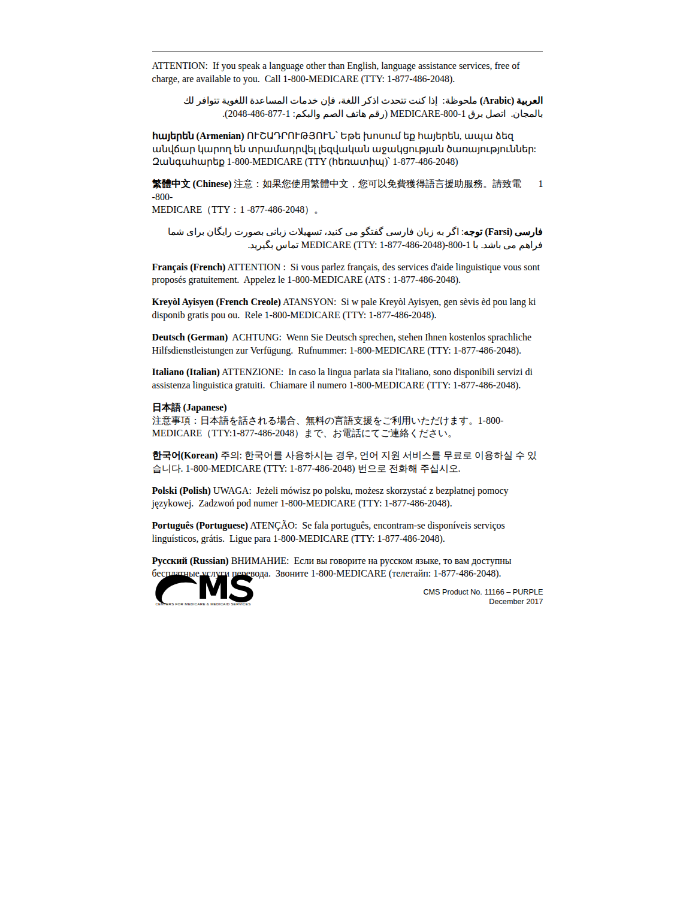ATTENTION: If you speak a language other than English, language assistance services, free of charge, are available to you. Call 1-800-MEDICARE (TTY: 1-877-486-2048).
العربية (Arabic) ملحوظة: إذا كنت تتحدث اذكر اللغة، فإن خدمات المساعدة اللغوية تتوافر لك بالمجان. اتصل برق 1-800-MEDICARE (رقم هاتف الصم والبكم: 1-877-486-2048).
հայերեն (Armenian) ՈՒՇԱԴՐՈՒԹՅՈՒՆ՝ Եթե խոսում եք հայերեն, ապա ձեզ անվճար կարող են տրամադրվել լեզվական աջակցության ծառայություններ: Զանգահարեք 1-800-MEDICARE (TTY (հեռատիպ)՝ 1-877-486-2048)
繁體中文 (Chinese) 注意：如果您使用繁體中文，您可以免費獲得語言援助服務。請致電 -800-1
MEDICARE（TTY：1 -877-486-2048）。
فارسی (Farsi) توجه: اگر به زبان فارسی گفتگو می کنید، تسهیلات زبانی بصورت رایگان برای شما فراهم می باشد. با 1-800-MEDICARE (TTY: 1-877-486-2048) تماس بگیرید.
Français (French) ATTENTION : Si vous parlez français, des services d'aide linguistique vous sont proposés gratuitement. Appelez le 1-800-MEDICARE (ATS : 1-877-486-2048).
Kreyòl Ayisyen (French Creole) ATANSYON: Si w pale Kreyòl Ayisyen, gen sèvis èd pou lang ki disponib gratis pou ou. Rele 1-800-MEDICARE (TTY: 1-877-486-2048).
Deutsch (German) ACHTUNG: Wenn Sie Deutsch sprechen, stehen Ihnen kostenlos sprachliche Hilfsdienstleistungen zur Verfügung. Rufnummer: 1-800-MEDICARE (TTY: 1-877-486-2048).
Italiano (Italian) ATTENZIONE: In caso la lingua parlata sia l'italiano, sono disponibili servizi di assistenza linguistica gratuiti. Chiamare il numero 1-800-MEDICARE (TTY: 1-877-486-2048).
日本語 (Japanese)
注意事項：日本語を話される場合、無料の言語支援をご利用いただけます。1-800-MEDICARE（TTY:1-877-486-2048）まで、お電話にてご連絡ください。
한국어(Korean) 주의: 한국어를 사용하시는 경우, 언어 지원 서비스를 무료로 이용하실 수 있습니다. 1-800-MEDICARE (TTY: 1-877-486-2048) 번으로 전화해 주십시오.
Polski (Polish) UWAGA: Jeżeli mówisz po polsku, możesz skorzystać z bezpłatnej pomocy językowej. Zadzwoń pod numer 1-800-MEDICARE (TTY: 1-877-486-2048).
Português (Portuguese) ATENÇÃO: Se fala português, encontram-se disponíveis serviços linguísticos, grátis. Ligue para 1-800-MEDICARE (TTY: 1-877-486-2048).
Русский (Russian) ВНИМАНИЕ: Если вы говорите на русском языке, то вам доступны бесплатные услуги перевода. Звоните 1-800-MEDICARE (телетайп: 1-877-486-2048).
CENTERS FOR MEDICARE & MEDICAID SERVICES
CMS Product No. 11166 – PURPLE
December 2017